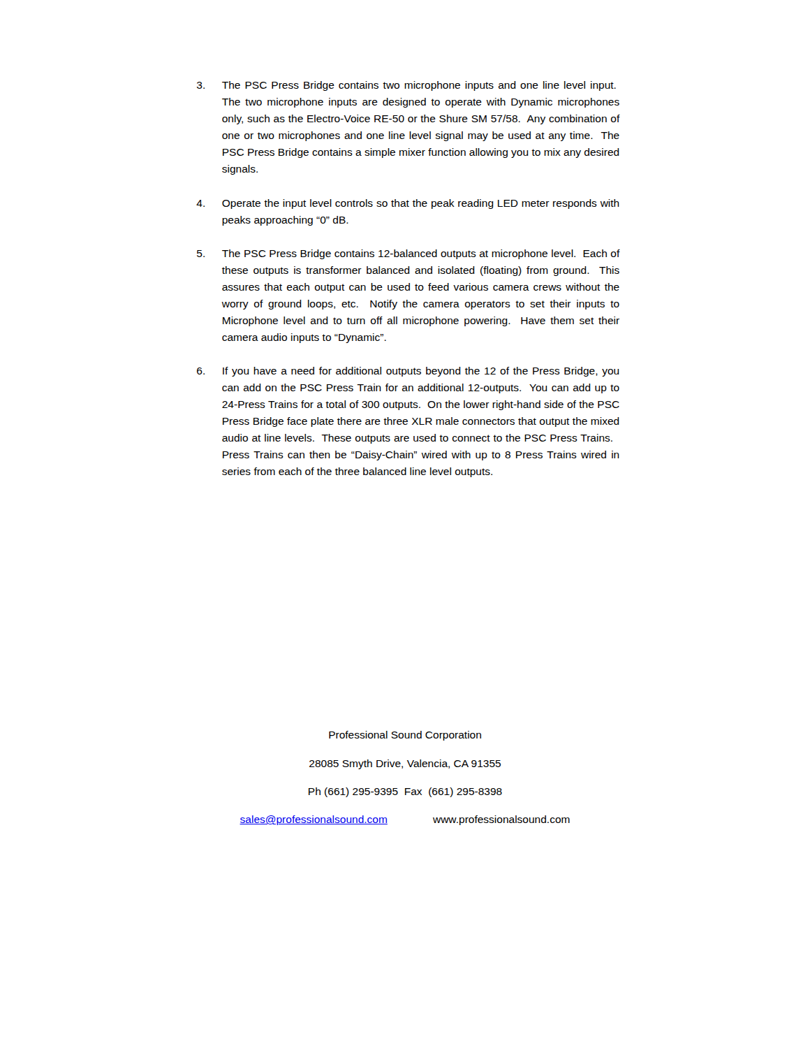3. The PSC Press Bridge contains two microphone inputs and one line level input. The two microphone inputs are designed to operate with Dynamic microphones only, such as the Electro-Voice RE-50 or the Shure SM 57/58. Any combination of one or two microphones and one line level signal may be used at any time. The PSC Press Bridge contains a simple mixer function allowing you to mix any desired signals.
4. Operate the input level controls so that the peak reading LED meter responds with peaks approaching “0” dB.
5. The PSC Press Bridge contains 12-balanced outputs at microphone level. Each of these outputs is transformer balanced and isolated (floating) from ground. This assures that each output can be used to feed various camera crews without the worry of ground loops, etc. Notify the camera operators to set their inputs to Microphone level and to turn off all microphone powering. Have them set their camera audio inputs to “Dynamic”.
6. If you have a need for additional outputs beyond the 12 of the Press Bridge, you can add on the PSC Press Train for an additional 12-outputs. You can add up to 24-Press Trains for a total of 300 outputs. On the lower right-hand side of the PSC Press Bridge face plate there are three XLR male connectors that output the mixed audio at line levels. These outputs are used to connect to the PSC Press Trains. Press Trains can then be “Daisy-Chain” wired with up to 8 Press Trains wired in series from each of the three balanced line level outputs.
Professional Sound Corporation
28085 Smyth Drive, Valencia, CA 91355
Ph (661) 295-9395 Fax (661) 295-8398
sales@professionalsound.com www.professionalsound.com